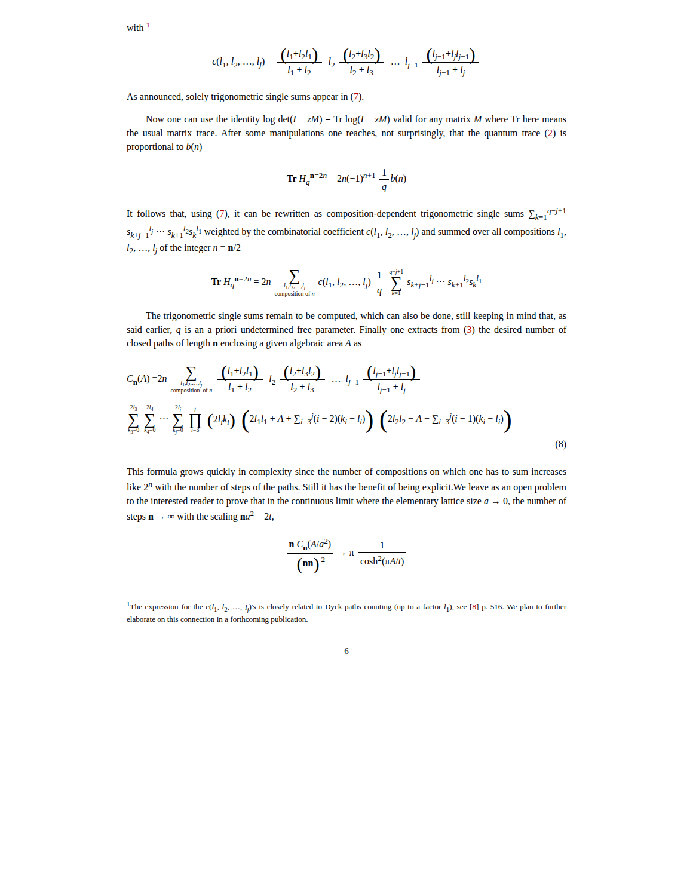with 1
c(l1, l2, …, lj) = (l1+l2 l1) l1 + l2 l2 (l2+l3 l2) l2 + l3 … lj−1 (lj−1+lj lj−1) lj−1 + lj
As announced, solely trigonometric single sums appear in (7).
Now one can use the identity log det(I − zM) = Tr log(I − zM) valid for any matrix M where Tr here means the usual matrix trace. After some manipulations one reaches, not surprisingly, that the quantum trace (2) is proportional to b(n)
Tr Hqn=2n = 2n(−1)n+1 1 q b(n)
It follows that, using (7), it can be rewritten as composition-dependent trigonometric single sums ∑k=1q−j+1 sk+j−1lj ··· sk+1l2skl1 weighted by the combinatorial coefficient c(l1, l2, …, lj) and summed over all compositions l1, l2, …, lj of the integer n = n/2
Tr Hqn=2n = 2n ∑ l1,l2,…,lj composition of n c(l1, l2, …, lj) 1 q q−j+1 ∑ k=1 sk+j−1lj ··· sk+1l2skl1
The trigonometric single sums remain to be computed, which can also be done, still keeping in mind that, as said earlier, q is an a priori undetermined free parameter. Finally one extracts from (3) the desired number of closed paths of length n enclosing a given algebraic area A as
Cn(A) =2n ∑ l1,l2,…,lj composition of n (l1+l2 l1) l1 + l2 l2 (l2+l3 l2) l2 + l3 … lj−1 (lj−1+lj lj−1) lj−1 + lj
2l3 ∑ k3=0 2l4 ∑ k4=0 ··· 2lj ∑ kj=0 j ∏ i=3 (2li ki) (2l1 l1 + A + ∑i=3j(i − 2)(ki − li)) (2l2 l2 − A − ∑i=3j(i − 1)(ki − li))
(8)
This formula grows quickly in complexity since the number of compositions on which one has to sum increases like 2n with the number of steps of the paths. Still it has the benefit of being explicit.We leave as an open problem to the interested reader to prove that in the continuous limit where the elementary lattice size a → 0, the number of steps n → ∞ with the scaling na2 = 2t,
n Cn(A/a2) (nn)2 → π 1 cosh2(πA/t)
1The expression for the c(l1, l2, …, lj)'s is closely related to Dyck paths counting (up to a factor l1), see [8] p. 516. We plan to further elaborate on this connection in a forthcoming publication.
6